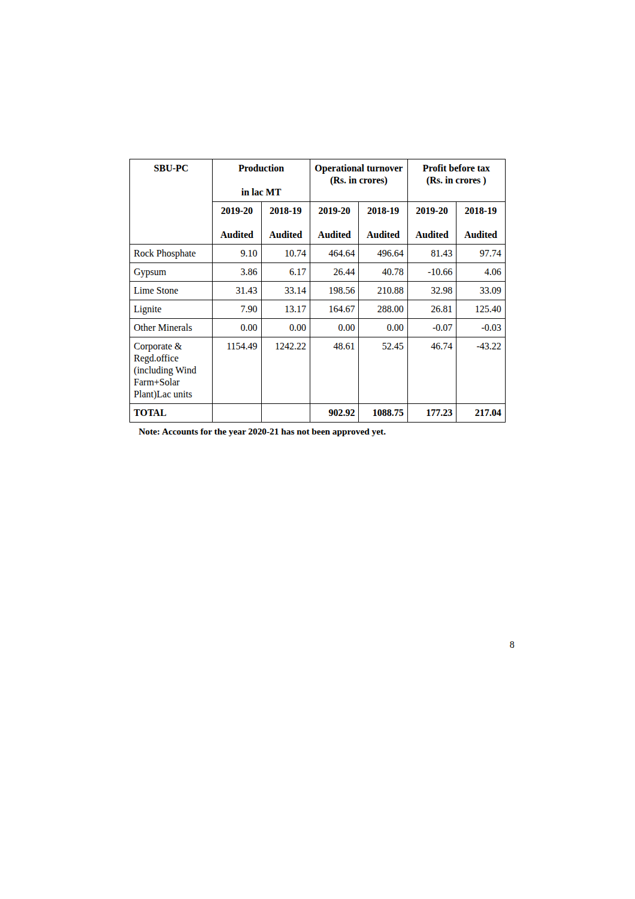| SBU-PC | Production in lac MT | Operational turnover (Rs. in crores) | Profit before tax (Rs. in crores ) |
| --- | --- | --- | --- |
| 2019-20 Audited | 2018-19 Audited | 2019-20 Audited | 2018-19 Audited | 2019-20 Audited | 2018-19 Audited |
| Rock Phosphate | 9.10 | 10.74 | 464.64 | 496.64 | 81.43 | 97.74 |
| Gypsum | 3.86 | 6.17 | 26.44 | 40.78 | -10.66 | 4.06 |
| Lime Stone | 31.43 | 33.14 | 198.56 | 210.88 | 32.98 | 33.09 |
| Lignite | 7.90 | 13.17 | 164.67 | 288.00 | 26.81 | 125.40 |
| Other Minerals | 0.00 | 0.00 | 0.00 | 0.00 | -0.07 | -0.03 |
| Corporate & Regd.office (including Wind Farm+Solar Plant)Lac units | 1154.49 | 1242.22 | 48.61 | 52.45 | 46.74 | -43.22 |
| TOTAL | | | 902.92 | 1088.75 | 177.23 | 217.04 |
Note: Accounts for the year 2020-21 has not been approved yet.
8